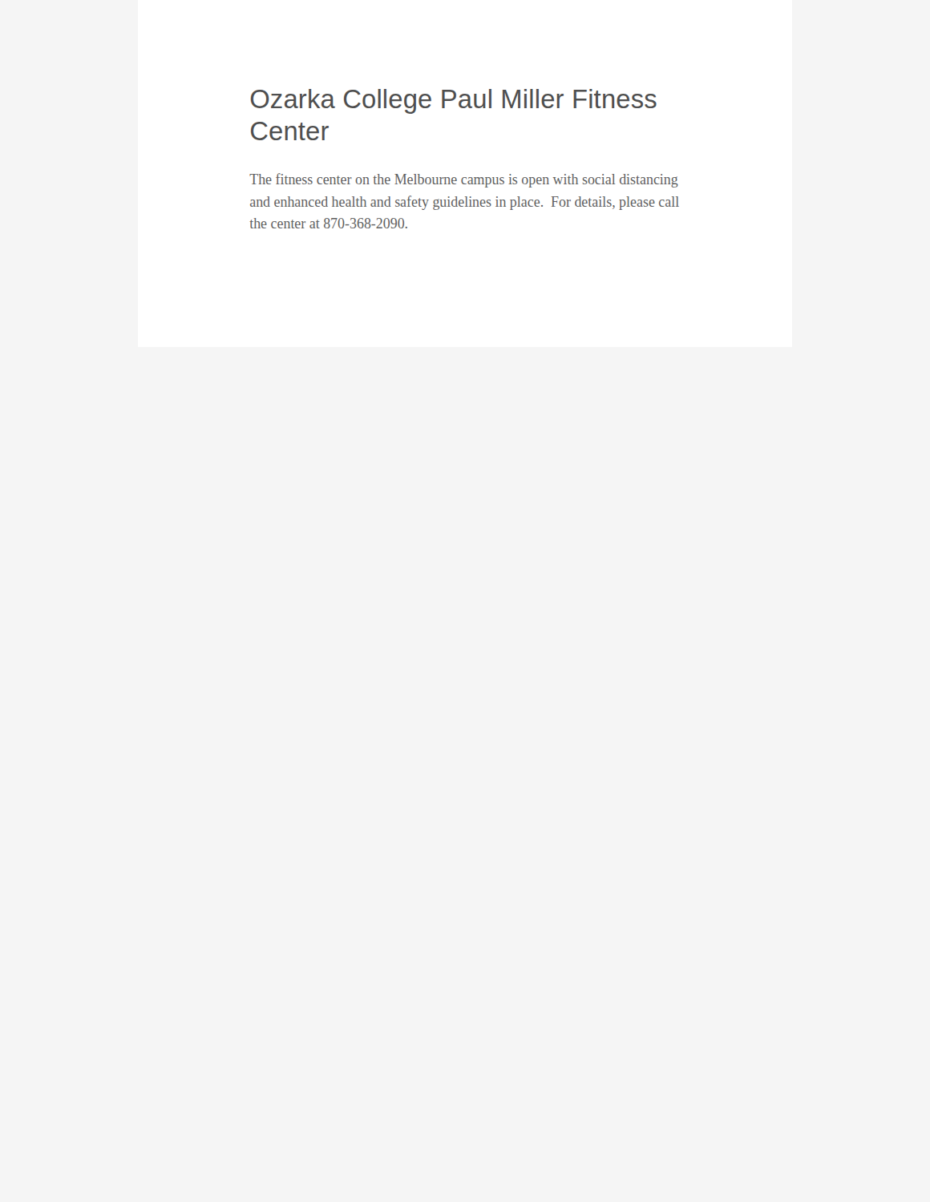Ozarka College Paul Miller Fitness Center
The fitness center on the Melbourne campus is open with social distancing and enhanced health and safety guidelines in place. For details, please call the center at 870-368-2090.